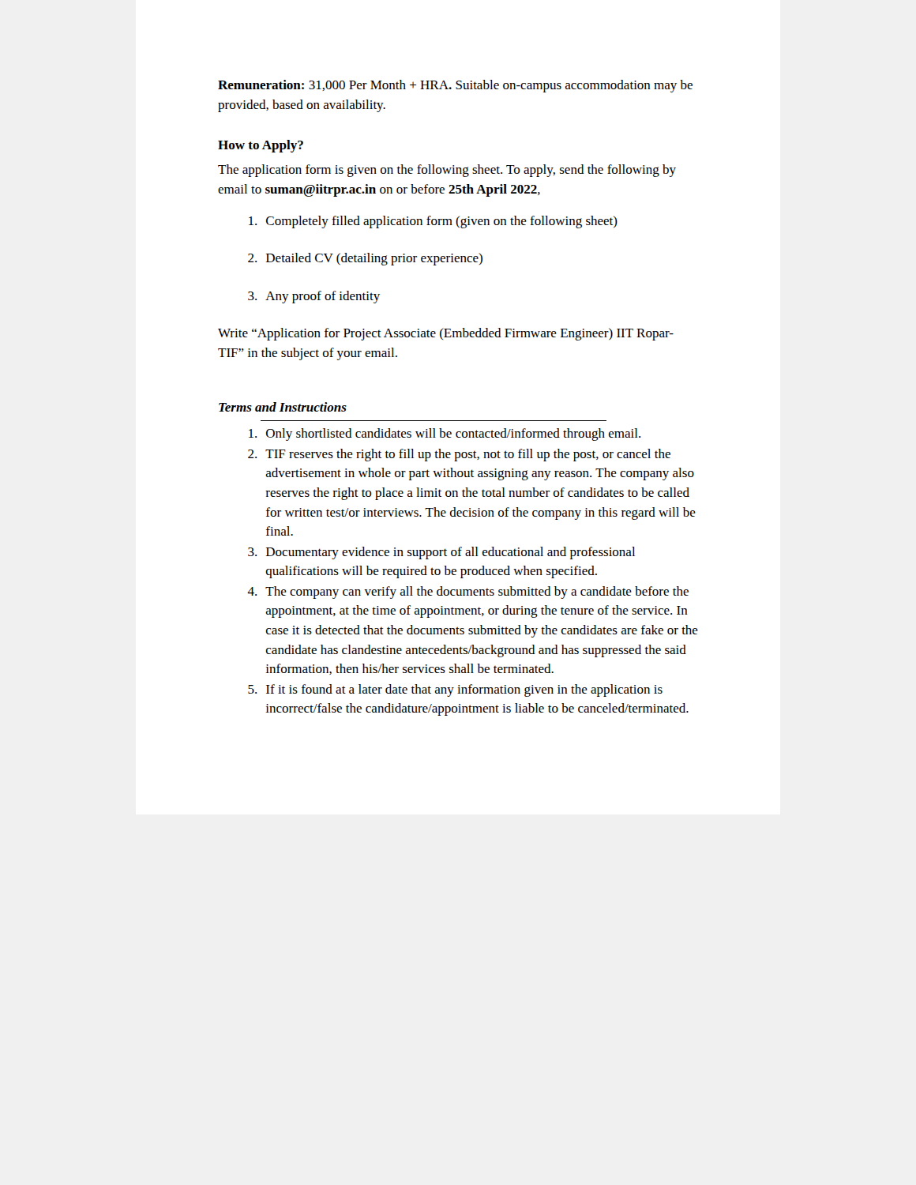Remuneration: 31,000 Per Month + HRA. Suitable on-campus accommodation may be provided, based on availability.
How to Apply?
The application form is given on the following sheet. To apply, send the following by email to suman@iitrpr.ac.in on or before 25th April 2022,
Completely filled application form (given on the following sheet)
Detailed CV (detailing prior experience)
Any proof of identity
Write “Application for Project Associate (Embedded Firmware Engineer) IIT Ropar-TIF” in the subject of your email.
Terms and Instructions
Only shortlisted candidates will be contacted/informed through email.
TIF reserves the right to fill up the post, not to fill up the post, or cancel the advertisement in whole or part without assigning any reason. The company also reserves the right to place a limit on the total number of candidates to be called for written test/or interviews. The decision of the company in this regard will be final.
Documentary evidence in support of all educational and professional qualifications will be required to be produced when specified.
The company can verify all the documents submitted by a candidate before the appointment, at the time of appointment, or during the tenure of the service. In case it is detected that the documents submitted by the candidates are fake or the candidate has clandestine antecedents/background and has suppressed the said information, then his/her services shall be terminated.
If it is found at a later date that any information given in the application is incorrect/false the candidature/appointment is liable to be canceled/terminated.